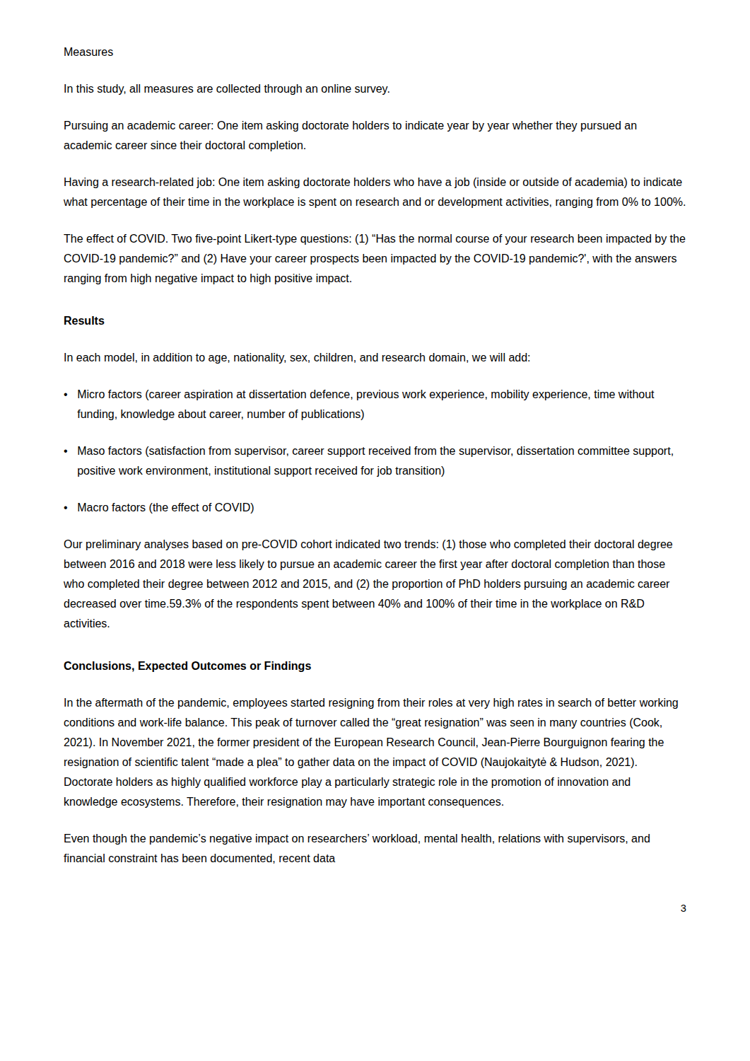Measures
In this study, all measures are collected through an online survey.
Pursuing an academic career: One item asking doctorate holders to indicate year by year whether they pursued an academic career since their doctoral completion.
Having a research-related job: One item asking doctorate holders who have a job (inside or outside of academia) to indicate what percentage of their time in the workplace is spent on research and or development activities, ranging from 0% to 100%.
The effect of COVID. Two five-point Likert-type questions: (1) “Has the normal course of your research been impacted by the COVID-19 pandemic?” and (2) Have your career prospects been impacted by the COVID-19 pandemic?', with the answers ranging from high negative impact to high positive impact.
Results
In each model, in addition to age, nationality, sex, children, and research domain, we will add:
Micro factors (career aspiration at dissertation defence, previous work experience, mobility experience, time without funding, knowledge about career, number of publications)
Maso factors (satisfaction from supervisor, career support received from the supervisor, dissertation committee support, positive work environment, institutional support received for job transition)
Macro factors (the effect of COVID)
Our preliminary analyses based on pre-COVID cohort indicated two trends: (1) those who completed their doctoral degree between 2016 and 2018 were less likely to pursue an academic career the first year after doctoral completion than those who completed their degree between 2012 and 2015, and (2) the proportion of PhD holders pursuing an academic career decreased over time.59.3% of the respondents spent between 40% and 100% of their time in the workplace on R&D activities.
Conclusions, Expected Outcomes or Findings
In the aftermath of the pandemic, employees started resigning from their roles at very high rates in search of better working conditions and work-life balance. This peak of turnover called the “great resignation” was seen in many countries (Cook, 2021). In November 2021, the former president of the European Research Council, Jean-Pierre Bourguignon fearing the resignation of scientific talent “made a plea” to gather data on the impact of COVID (Naujokaitytė & Hudson, 2021). Doctorate holders as highly qualified workforce play a particularly strategic role in the promotion of innovation and knowledge ecosystems. Therefore, their resignation may have important consequences.
Even though the pandemic’s negative impact on researchers’ workload, mental health, relations with supervisors, and financial constraint has been documented, recent data
3